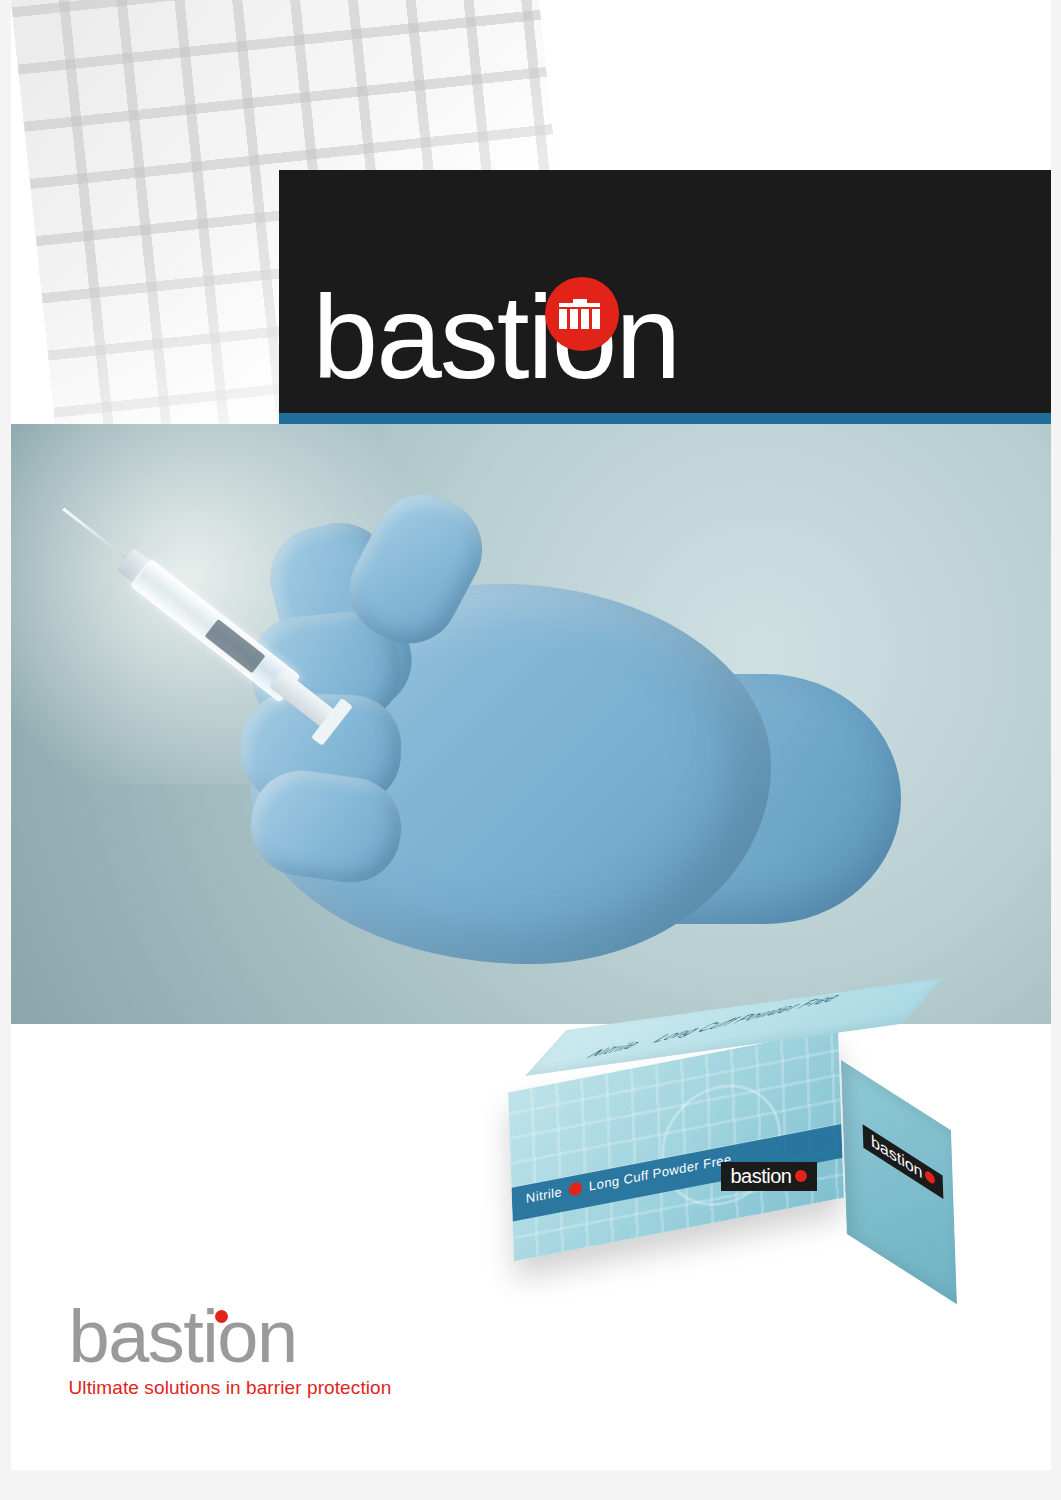bastion
Nitrile Long Cuff Blue Powder Free Gloves
Nitrile Long Cuff Powder Free
Nitrile Long Cuff Powder Free
bastion bastion
bastion
Ultimate solutions in barrier protection